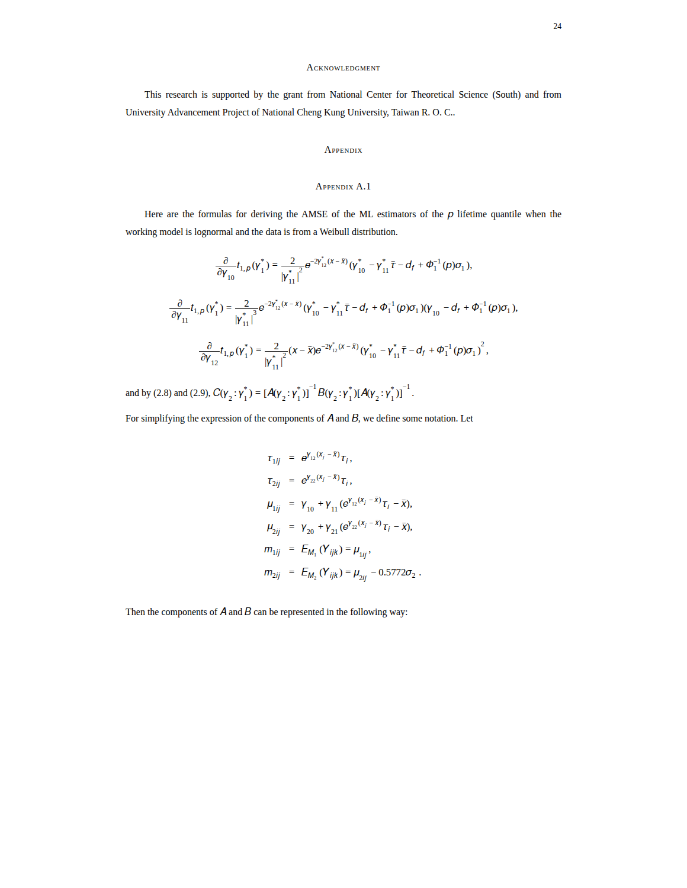24
Acknowledgment
This research is supported by the grant from National Center for Theoretical Science (South) and from University Advancement Project of National Cheng Kung University, Taiwan R. O. C..
Appendix
Appendix A.1
Here are the formulas for deriving the AMSE of the ML estimators of the p lifetime quantile when the working model is lognormal and the data is from a Weibull distribution.
∂∂γ10 t1,p (γ1*) = 2|γ11*|2 e−2γ12*(x−x¯) ( γ10* − γ11* τ¯ − df + Φ1−1 (p) σ1 ) ,
∂∂γ11 t1,p (γ1*) = 2|γ11*|3 e−2γ12*(x−x¯) ( γ10* − γ11* τ¯ − df + Φ1−1 (p) σ1 ) ( γ10 − df + Φ1−1 (p) σ1 ) ,
∂∂γ12 t1,p (γ1*) = 2|γ11*|2 (x−x¯) e−2γ12*(x−x¯) ( γ10* − γ11* τ¯ − df + Φ1−1 (p) σ1 )2 ,
and by (2.8) and (2.9), C(γ2:γ1*)=[A(γ2:γ1*)]−1B(γ2:γ1*)[A(γ2:γ1*)]−1.
For simplifying the expression of the components of A and B, we define some notation. Let
| τ 1 i j | = | e γ 12 ( x j − x ¯ ) τ i , |
| τ 2 i j | = | e γ 22 ( x j − x ¯ ) τ i , |
| μ 1 i j | = | γ 10 + γ 11 ( e γ 12 ( x j − x ¯ ) τ i − x ¯ ) , |
| μ 2 i j | = | γ 20 + γ 21 ( e γ 22 ( x j − x ¯ ) τ i − x ¯ ) , |
| m 1 i j | = | E M 1 ( Y i j k ) = μ 1 i j , |
| m 2 i j | = | E M 2 ( Y i j k ) = μ 2 i j − 0.5772 σ 2 . |
Then the components of A and B can be represented in the following way: